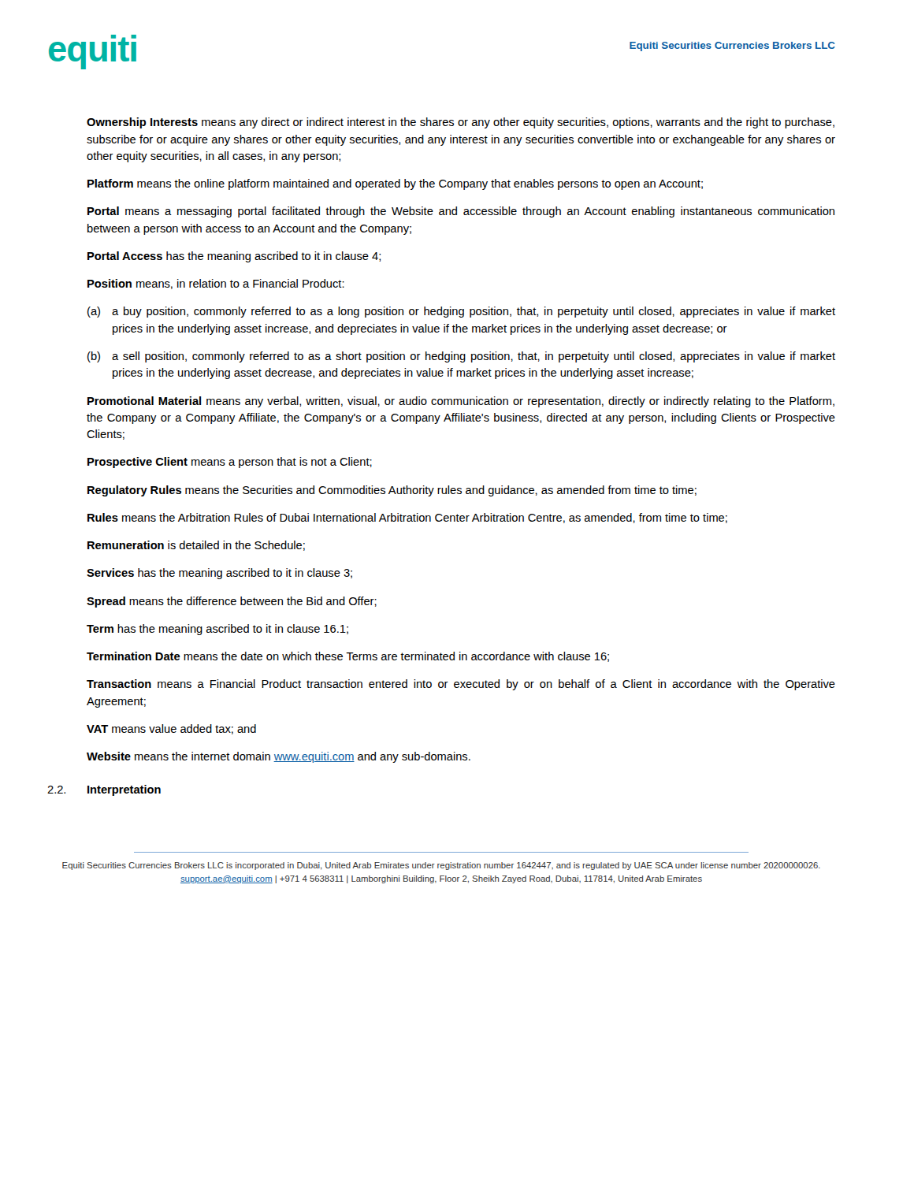equiti
Equiti Securities Currencies Brokers LLC
Ownership Interests means any direct or indirect interest in the shares or any other equity securities, options, warrants and the right to purchase, subscribe for or acquire any shares or other equity securities, and any interest in any securities convertible into or exchangeable for any shares or other equity securities, in all cases, in any person;
Platform means the online platform maintained and operated by the Company that enables persons to open an Account;
Portal means a messaging portal facilitated through the Website and accessible through an Account enabling instantaneous communication between a person with access to an Account and the Company;
Portal Access has the meaning ascribed to it in clause 4;
Position means, in relation to a Financial Product:
(a)
a buy position, commonly referred to as a long position or hedging position, that, in perpetuity until closed, appreciates in value if market prices in the underlying asset increase, and depreciates in value if the market prices in the underlying asset decrease; or
(b)
a sell position, commonly referred to as a short position or hedging position, that, in perpetuity until closed, appreciates in value if market prices in the underlying asset decrease, and depreciates in value if market prices in the underlying asset increase;
Promotional Material means any verbal, written, visual, or audio communication or representation, directly or indirectly relating to the Platform, the Company or a Company Affiliate, the Company's or a Company Affiliate's business, directed at any person, including Clients or Prospective Clients;
Prospective Client means a person that is not a Client;
Regulatory Rules means the Securities and Commodities Authority rules and guidance, as amended from time to time;
Rules means the Arbitration Rules of Dubai International Arbitration Center Arbitration Centre, as amended, from time to time;
Remuneration is detailed in the Schedule;
Services has the meaning ascribed to it in clause 3;
Spread means the difference between the Bid and Offer;
Term has the meaning ascribed to it in clause 16.1;
Termination Date means the date on which these Terms are terminated in accordance with clause 16;
Transaction means a Financial Product transaction entered into or executed by or on behalf of a Client in accordance with the Operative Agreement;
VAT means value added tax; and
Website means the internet domain www.equiti.com and any sub-domains.
2.2.
Interpretation
Equiti Securities Currencies Brokers LLC is incorporated in Dubai, United Arab Emirates under registration number 1642447, and is regulated by UAE SCA under license number 20200000026.
support.ae@equiti.com | +971 4 5638311 | Lamborghini Building, Floor 2, Sheikh Zayed Road, Dubai, 117814, United Arab Emirates